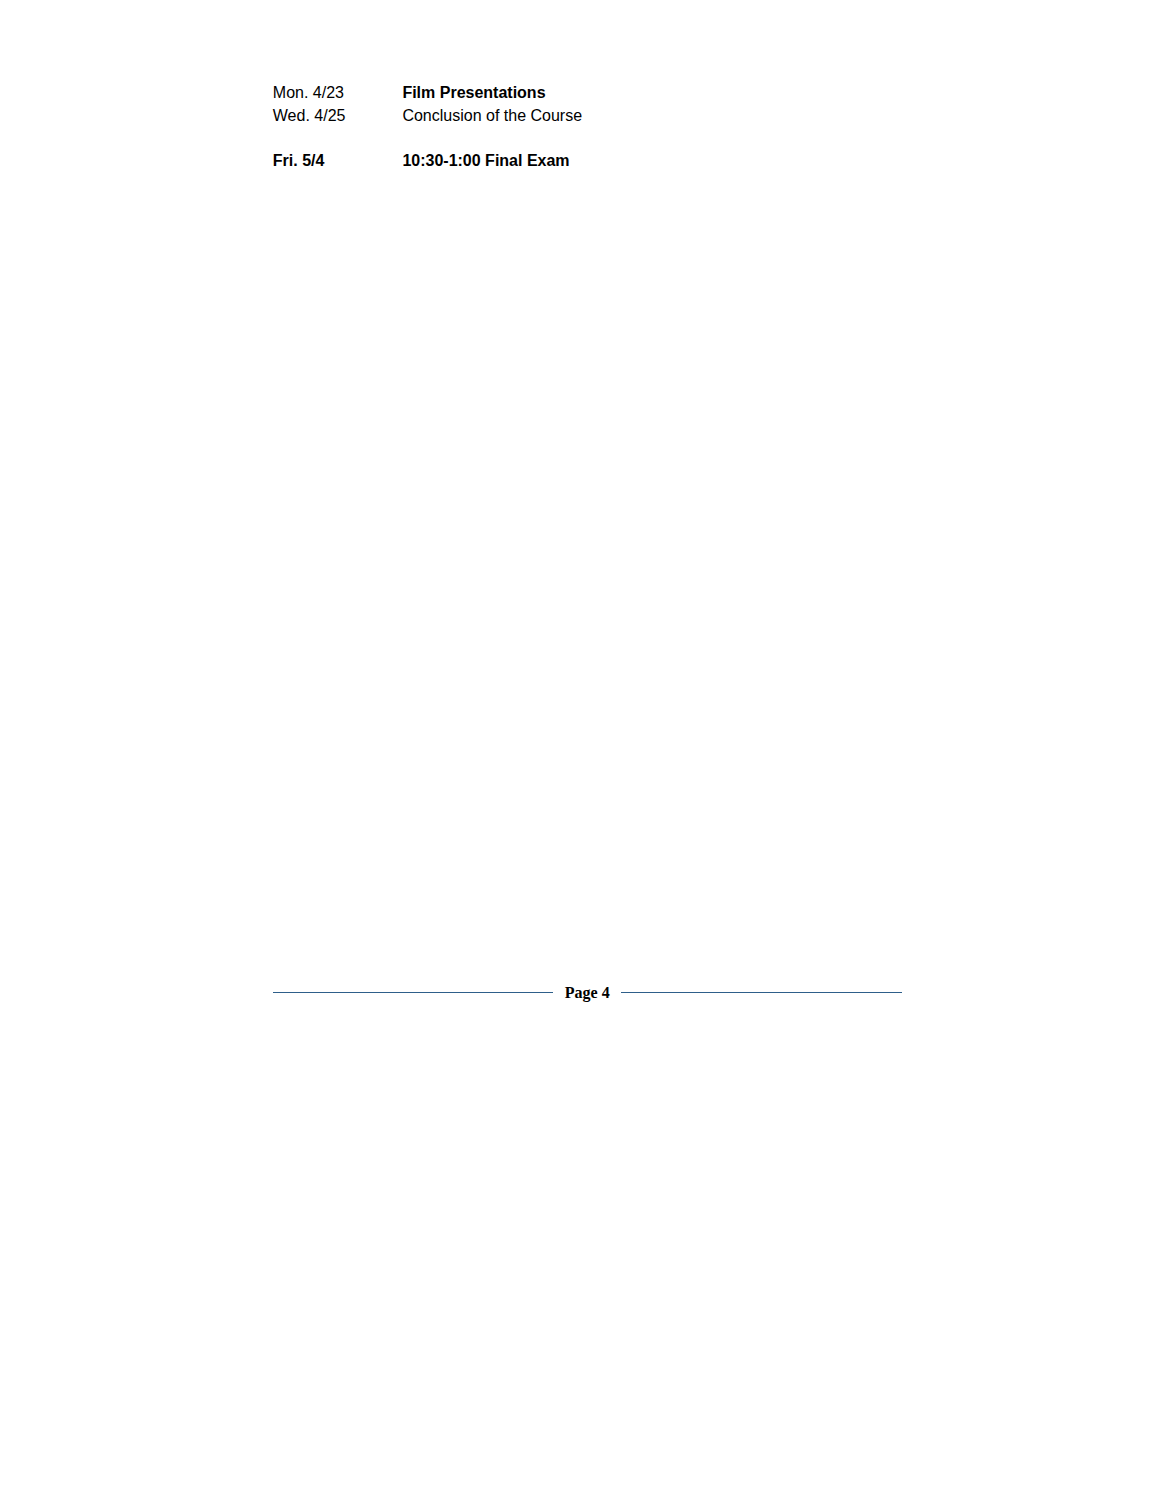| Mon. 4/23 | Film Presentations |
| Wed. 4/25 | Conclusion of the Course |
| Fri. 5/4 | 10:30-1:00 Final Exam |
Page 4